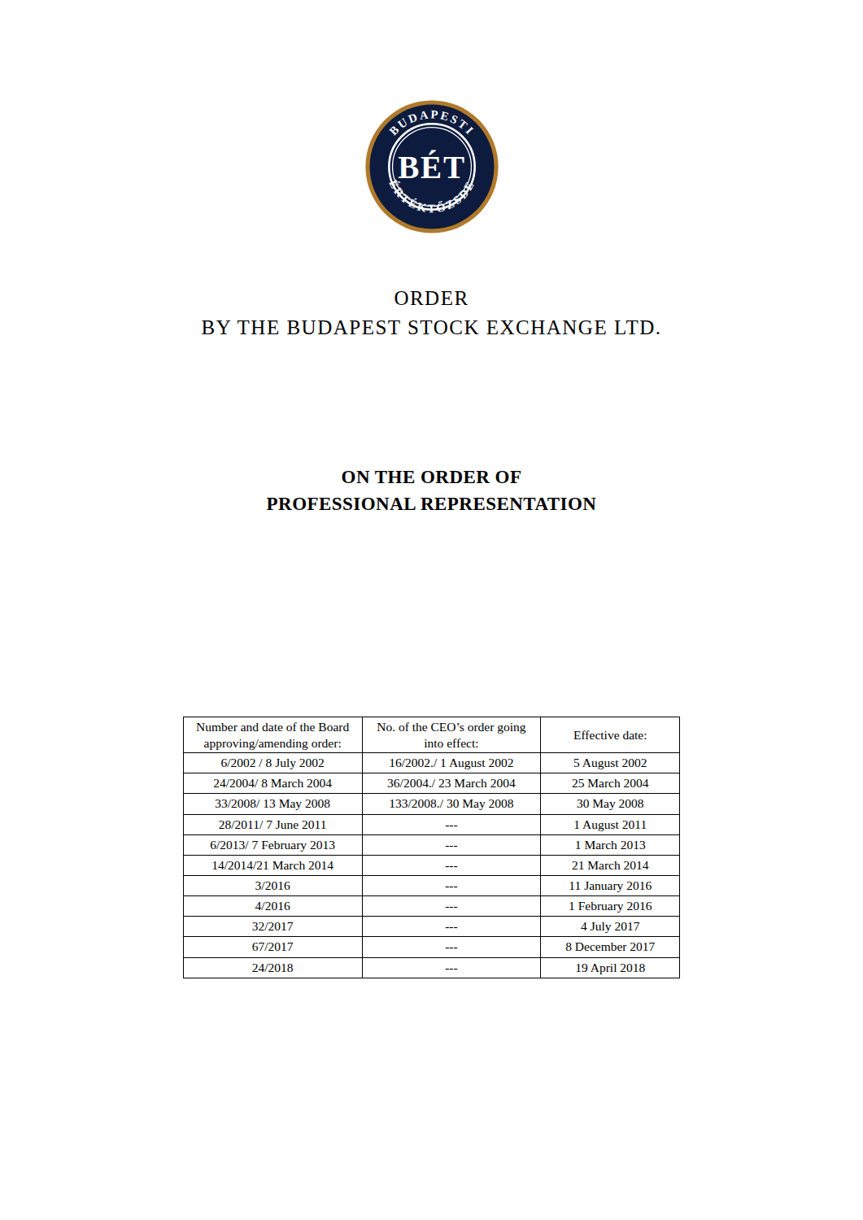BUDAPESTI ÉRTÉKTŐZSDE BÉT
ORDER
BY THE BUDAPEST STOCK EXCHANGE LTD.
ON THE ORDER OF
PROFESSIONAL REPRESENTATION
| Number and date of the Board approving/amending order: | No. of the CEO’s order going into effect: | Effective date: |
| --- | --- | --- |
| 6/2002 / 8 July 2002 | 16/2002./ 1 August 2002 | 5 August 2002 |
| 24/2004/ 8 March 2004 | 36/2004./ 23 March 2004 | 25 March 2004 |
| 33/2008/ 13 May 2008 | 133/2008./ 30 May 2008 | 30 May 2008 |
| 28/2011/ 7 June 2011 | --- | 1 August 2011 |
| 6/2013/ 7 February 2013 | --- | 1 March 2013 |
| 14/2014/21 March 2014 | --- | 21 March 2014 |
| 3/2016 | --- | 11 January 2016 |
| 4/2016 | --- | 1 February 2016 |
| 32/2017 | --- | 4 July 2017 |
| 67/2017 | --- | 8 December 2017 |
| 24/2018 | --- | 19 April 2018 |